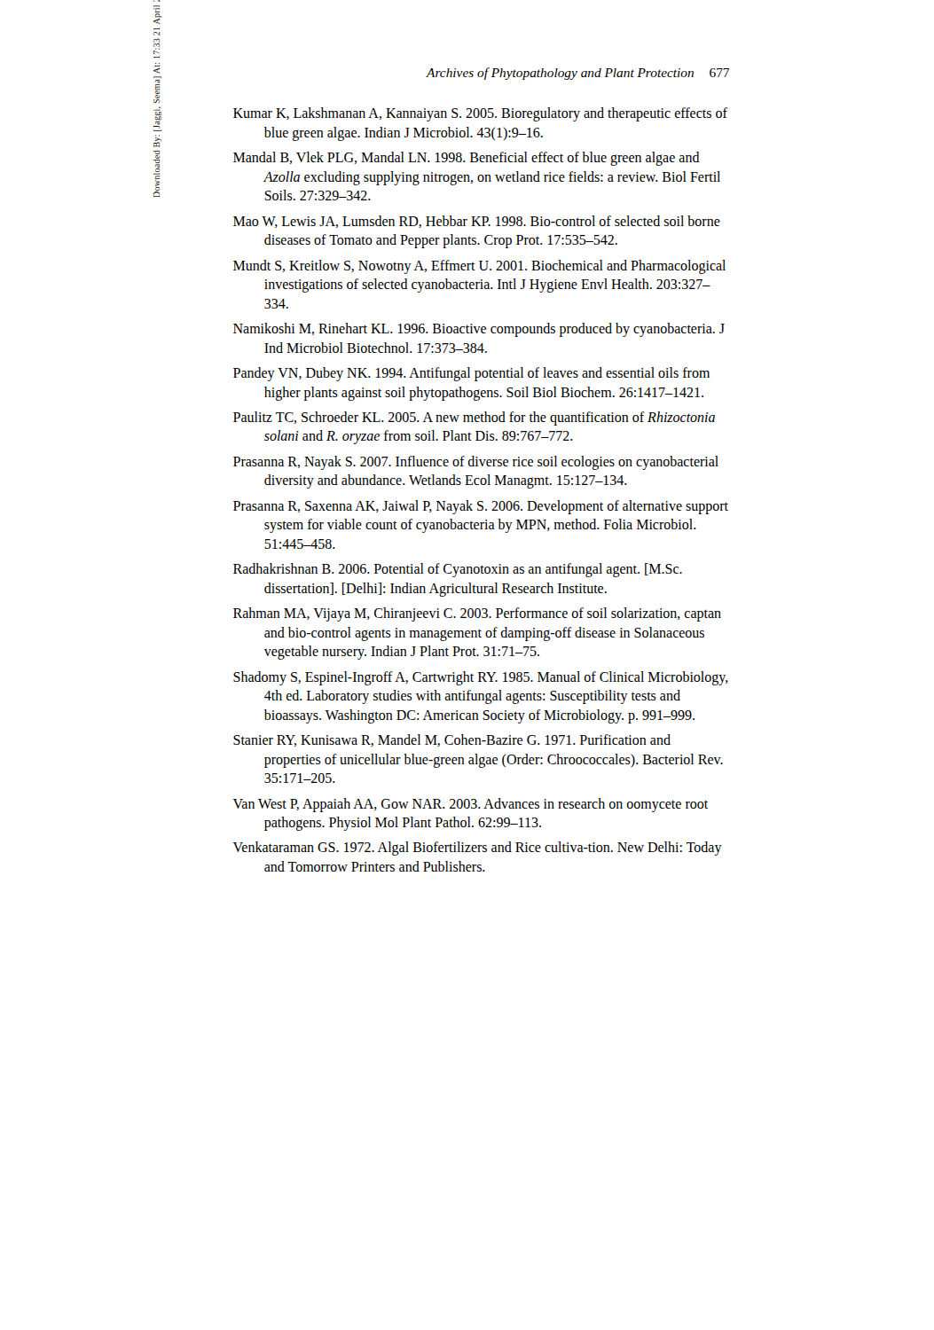Downloaded By: [Jaggi, Seema] At: 17:33 21 April 2010
Archives of Phytopathology and Plant Protection 677
Kumar K, Lakshmanan A, Kannaiyan S. 2005. Bioregulatory and therapeutic effects of blue green algae. Indian J Microbiol. 43(1):9–16.
Mandal B, Vlek PLG, Mandal LN. 1998. Beneficial effect of blue green algae and Azolla excluding supplying nitrogen, on wetland rice fields: a review. Biol Fertil Soils. 27:329–342.
Mao W, Lewis JA, Lumsden RD, Hebbar KP. 1998. Bio-control of selected soil borne diseases of Tomato and Pepper plants. Crop Prot. 17:535–542.
Mundt S, Kreitlow S, Nowotny A, Effmert U. 2001. Biochemical and Pharmacological investigations of selected cyanobacteria. Intl J Hygiene Envl Health. 203:327–334.
Namikoshi M, Rinehart KL. 1996. Bioactive compounds produced by cyanobacteria. J Ind Microbiol Biotechnol. 17:373–384.
Pandey VN, Dubey NK. 1994. Antifungal potential of leaves and essential oils from higher plants against soil phytopathogens. Soil Biol Biochem. 26:1417–1421.
Paulitz TC, Schroeder KL. 2005. A new method for the quantification of Rhizoctonia solani and R. oryzae from soil. Plant Dis. 89:767–772.
Prasanna R, Nayak S. 2007. Influence of diverse rice soil ecologies on cyanobacterial diversity and abundance. Wetlands Ecol Managmt. 15:127–134.
Prasanna R, Saxenna AK, Jaiwal P, Nayak S. 2006. Development of alternative support system for viable count of cyanobacteria by MPN, method. Folia Microbiol. 51:445–458.
Radhakrishnan B. 2006. Potential of Cyanotoxin as an antifungal agent. [M.Sc. dissertation]. [Delhi]: Indian Agricultural Research Institute.
Rahman MA, Vijaya M, Chiranjeevi C. 2003. Performance of soil solarization, captan and bio-control agents in management of damping-off disease in Solanaceous vegetable nursery. Indian J Plant Prot. 31:71–75.
Shadomy S, Espinel-Ingroff A, Cartwright RY. 1985. Manual of Clinical Microbiology, 4th ed. Laboratory studies with antifungal agents: Susceptibility tests and bioassays. Washington DC: American Society of Microbiology. p. 991–999.
Stanier RY, Kunisawa R, Mandel M, Cohen-Bazire G. 1971. Purification and properties of unicellular blue-green algae (Order: Chroococcales). Bacteriol Rev. 35:171–205.
Van West P, Appaiah AA, Gow NAR. 2003. Advances in research on oomycete root pathogens. Physiol Mol Plant Pathol. 62:99–113.
Venkataraman GS. 1972. Algal Biofertilizers and Rice cultiva-tion. New Delhi: Today and Tomorrow Printers and Publishers.